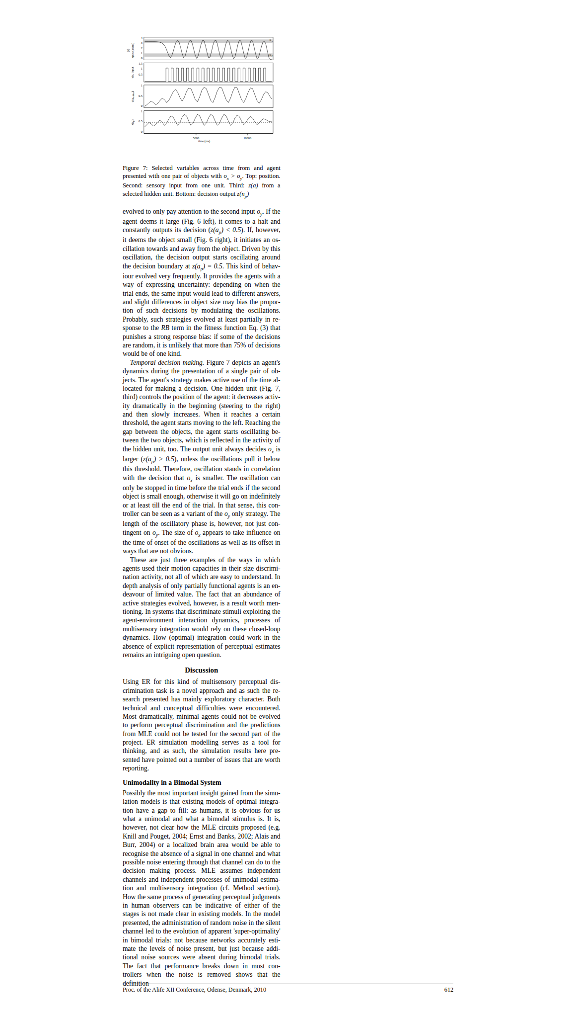4 3 2 1 0 o x o y xpos (arena) (a) 1.5 1 0.5 vis. input 1 0.5 0 z(ahidden) 1 0.5 0 z(ap) 5000 10000 time (ms)
Figure 7: Selected variables across time from and agent presented with one pair of objects with ox > oy. Top: position. Second: sensory input from one unit. Third: z(a) from a selected hidden unit. Bottom: decision output z(np)
evolved to only pay attention to the second input oy. If the agent deems it large (Fig. 6 left), it comes to a halt and constantly outputs its decision (z(ap) < 0.5). If, however, it deems the object small (Fig. 6 right), it initiates an oscillation towards and away from the object. Driven by this oscillation, the decision output starts oscillating around the decision boundary at z(ap) = 0.5. This kind of behaviour evolved very frequently. It provides the agents with a way of expressing uncertainty: depending on when the trial ends, the same input would lead to different answers, and slight differences in object size may bias the proportion of such decisions by modulating the oscillations. Probably, such strategies evolved at least partially in response to the RB term in the fitness function Eq. (3) that punishes a strong response bias: if some of the decisions are random, it is unlikely that more than 75% of decisions would be of one kind.
Temporal decision making. Figure 7 depicts an agent's dynamics during the presentation of a single pair of objects. The agent's strategy makes active use of the time allocated for making a decision. One hidden unit (Fig. 7, third) controls the position of the agent: it decreases activity dramatically in the beginning (steering to the right) and then slowly increases. When it reaches a certain threshold, the agent starts moving to the left. Reaching the gap between the objects, the agent starts oscillating between the two objects, which is reflected in the activity of the hidden unit, too. The output unit always decides ox is larger (z(ap) > 0.5), unless the oscillations pull it below this threshold. Therefore, oscillation stands in correlation with the decision that ox is smaller. The oscillation can only be stopped in time before the trial ends if the second object is small enough, otherwise it will go on indefinitely or at least till the end of the trial. In that sense, this controller can be seen as a variant of the oy only strategy. The length of the oscillatory phase is, however, not just contingent on oy. The size of ox appears to take influence on the time of onset of the oscillations as well as its offset in ways that are not obvious.
These are just three examples of the ways in which agents used their motion capacities in their size discrimination activity, not all of which are easy to understand. In depth analysis of only partially functional agents is an endeavour of limited value. The fact that an abundance of active strategies evolved, however, is a result worth mentioning. In systems that discriminate stimuli exploiting the agent-environment interaction dynamics, processes of multisensory integration would rely on these closed-loop dynamics. How (optimal) integration could work in the absence of explicit representation of perceptual estimates remains an intriguing open question.
Discussion
Using ER for this kind of multisensory perceptual discrimination task is a novel approach and as such the research presented has mainly exploratory character. Both technical and conceptual difficulties were encountered. Most dramatically, minimal agents could not be evolved to perform perceptual discrimination and the predictions from MLE could not be tested for the second part of the project. ER simulation modelling serves as a tool for thinking, and as such, the simulation results here presented have pointed out a number of issues that are worth reporting.
Unimodality in a Bimodal System
Possibly the most important insight gained from the simulation models is that existing models of optimal integration have a gap to fill: as humans, it is obvious for us what a unimodal and what a bimodal stimulus is. It is, however, not clear how the MLE circuits proposed (e.g. Knill and Pouget, 2004; Ernst and Banks, 2002; Alais and Burr, 2004) or a localized brain area would be able to recognise the absence of a signal in one channel and what possible noise entering through that channel can do to the decision making process. MLE assumes independent channels and independent processes of unimodal estimation and multisensory integration (cf. Method section). How the same process of generating perceptual judgments in human observers can be indicative of either of the stages is not made clear in existing models. In the model presented, the administration of random noise in the silent channel led to the evolution of apparent 'super-optimality' in bimodal trials: not because networks accurately estimate the levels of noise present, but just because additional noise sources were absent during bimodal trials. The fact that performance breaks down in most controllers when the noise is removed shows that the definition
Proc. of the Alife XII Conference, Odense, Denmark, 2010
612